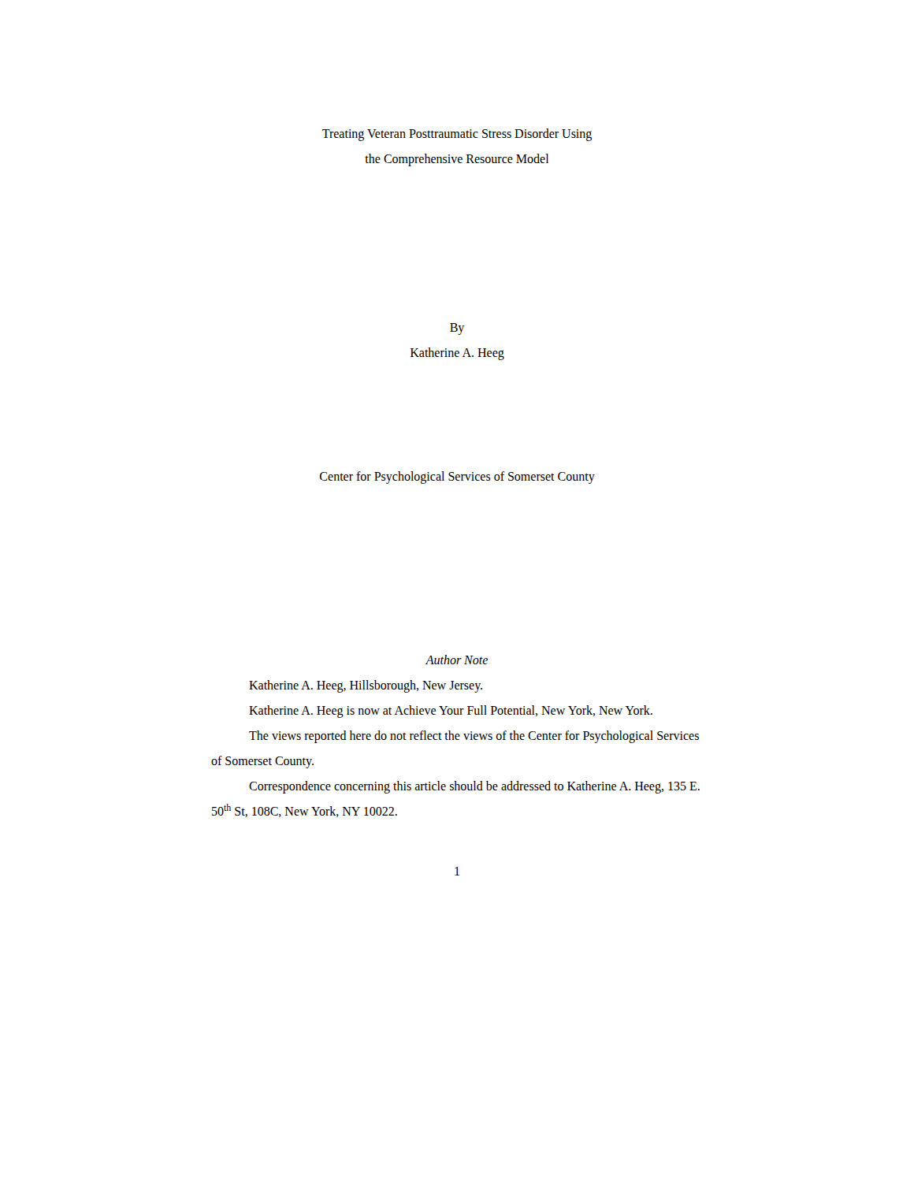Treating Veteran Posttraumatic Stress Disorder Using
the Comprehensive Resource Model
By
Katherine A. Heeg
Center for Psychological Services of Somerset County
Author Note
Katherine A. Heeg, Hillsborough, New Jersey.
Katherine A. Heeg is now at Achieve Your Full Potential, New York, New York.
The views reported here do not reflect the views of the Center for Psychological Services of Somerset County.
Correspondence concerning this article should be addressed to Katherine A. Heeg, 135 E. 50th St, 108C, New York, NY 10022.
1